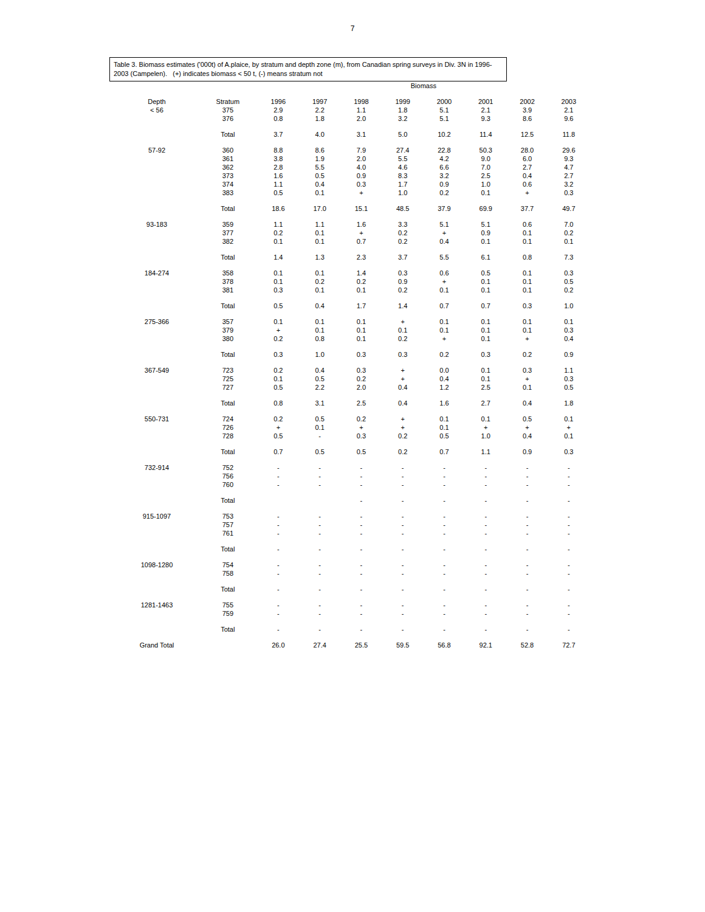7
Table 3. Biomass estimates ('000t) of A.plaice, by stratum and depth zone (m), from Canadian spring surveys in Div. 3N in 1996-2003 (Campelen). (+) indicates biomass < 50 t, (-) means stratum not
| | Biomass |
| Depth | Stratum | 1996 | 1997 | 1998 | 1999 | 2000 | 2001 | 2002 | 2003 |
| < 56 | 375 | 2.9 | 2.2 | 1.1 | 1.8 | 5.1 | 2.1 | 3.9 | 2.1 |
| | 376 | 0.8 | 1.8 | 2.0 | 3.2 | 5.1 | 9.3 | 8.6 | 9.6 |
| | Total | 3.7 | 4.0 | 3.1 | 5.0 | 10.2 | 11.4 | 12.5 | 11.8 |
| 57-92 | 360 | 8.8 | 8.6 | 7.9 | 27.4 | 22.8 | 50.3 | 28.0 | 29.6 |
| | 361 | 3.8 | 1.9 | 2.0 | 5.5 | 4.2 | 9.0 | 6.0 | 9.3 |
| | 362 | 2.8 | 5.5 | 4.0 | 4.6 | 6.6 | 7.0 | 2.7 | 4.7 |
| | 373 | 1.6 | 0.5 | 0.9 | 8.3 | 3.2 | 2.5 | 0.4 | 2.7 |
| | 374 | 1.1 | 0.4 | 0.3 | 1.7 | 0.9 | 1.0 | 0.6 | 3.2 |
| | 383 | 0.5 | 0.1 | + | 1.0 | 0.2 | 0.1 | + | 0.3 |
| | Total | 18.6 | 17.0 | 15.1 | 48.5 | 37.9 | 69.9 | 37.7 | 49.7 |
| 93-183 | 359 | 1.1 | 1.1 | 1.6 | 3.3 | 5.1 | 5.1 | 0.6 | 7.0 |
| | 377 | 0.2 | 0.1 | + | 0.2 | + | 0.9 | 0.1 | 0.2 |
| | 382 | 0.1 | 0.1 | 0.7 | 0.2 | 0.4 | 0.1 | 0.1 | 0.1 |
| | Total | 1.4 | 1.3 | 2.3 | 3.7 | 5.5 | 6.1 | 0.8 | 7.3 |
| 184-274 | 358 | 0.1 | 0.1 | 1.4 | 0.3 | 0.6 | 0.5 | 0.1 | 0.3 |
| | 378 | 0.1 | 0.2 | 0.2 | 0.9 | + | 0.1 | 0.1 | 0.5 |
| | 381 | 0.3 | 0.1 | 0.1 | 0.2 | 0.1 | 0.1 | 0.1 | 0.2 |
| | Total | 0.5 | 0.4 | 1.7 | 1.4 | 0.7 | 0.7 | 0.3 | 1.0 |
| 275-366 | 357 | 0.1 | 0.1 | 0.1 | + | 0.1 | 0.1 | 0.1 | 0.1 |
| | 379 | + | 0.1 | 0.1 | 0.1 | 0.1 | 0.1 | 0.1 | 0.3 |
| | 380 | 0.2 | 0.8 | 0.1 | 0.2 | + | 0.1 | + | 0.4 |
| | Total | 0.3 | 1.0 | 0.3 | 0.3 | 0.2 | 0.3 | 0.2 | 0.9 |
| 367-549 | 723 | 0.2 | 0.4 | 0.3 | + | 0.0 | 0.1 | 0.3 | 1.1 |
| | 725 | 0.1 | 0.5 | 0.2 | + | 0.4 | 0.1 | + | 0.3 |
| | 727 | 0.5 | 2.2 | 2.0 | 0.4 | 1.2 | 2.5 | 0.1 | 0.5 |
| | Total | 0.8 | 3.1 | 2.5 | 0.4 | 1.6 | 2.7 | 0.4 | 1.8 |
| 550-731 | 724 | 0.2 | 0.5 | 0.2 | + | 0.1 | 0.1 | 0.5 | 0.1 |
| | 726 | + | 0.1 | + | + | 0.1 | + | + | + |
| | 728 | 0.5 | - | 0.3 | 0.2 | 0.5 | 1.0 | 0.4 | 0.1 |
| | Total | 0.7 | 0.5 | 0.5 | 0.2 | 0.7 | 1.1 | 0.9 | 0.3 |
| 732-914 | 752 | - | - | - | - | - | - | - | - |
| | 756 | - | - | - | - | - | - | - | - |
| | 760 | - | - | - | - | - | - | - | - |
| | Total | | | - | - | - | - | - | - |
| 915-1097 | 753 | - | - | - | - | - | - | - | - |
| | 757 | - | - | - | - | - | - | - | - |
| | 761 | - | - | - | - | - | - | - | - |
| | Total | - | - | - | - | - | - | - | - |
| 1098-1280 | 754 | - | - | - | - | - | - | - | - |
| | 758 | - | - | - | - | - | - | - | - |
| | Total | - | - | - | - | - | - | - | - |
| 1281-1463 | 755 | - | - | - | - | - | - | - | - |
| | 759 | - | - | - | - | - | - | - | - |
| | Total | - | - | - | - | - | - | - | - |
| Grand Total | | 26.0 | 27.4 | 25.5 | 59.5 | 56.8 | 92.1 | 52.8 | 72.7 |